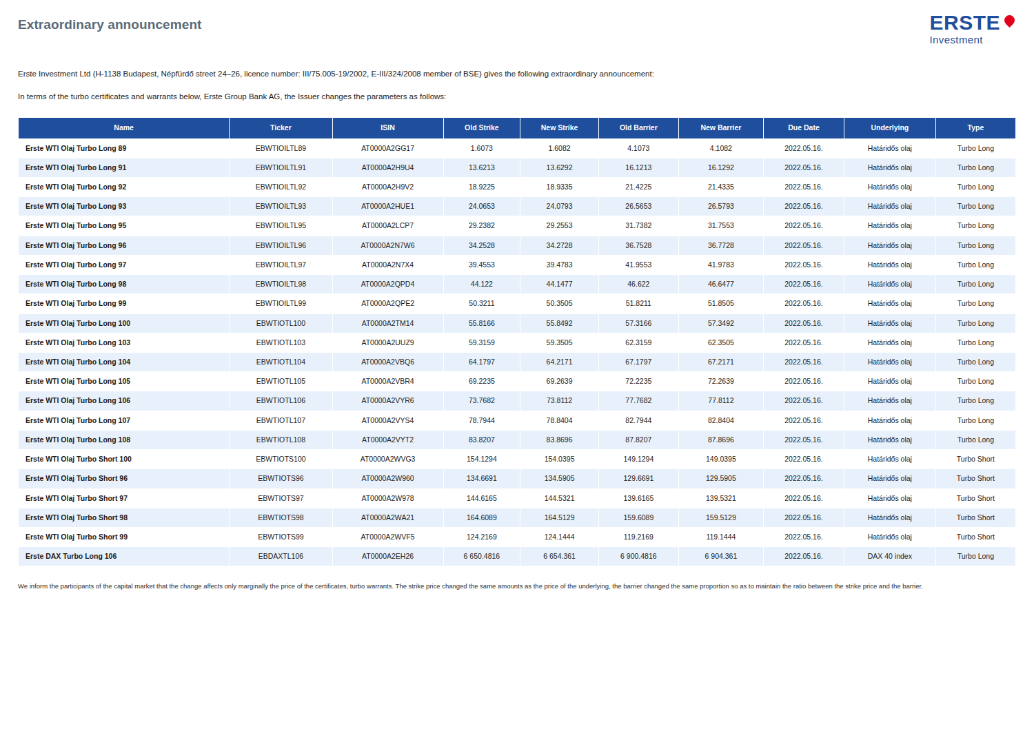Extraordinary announcement
ERSTE
Investment
Erste Investment Ltd (H-1138 Budapest, Népfürdő street 24–26, licence number: III/75.005-19/2002, E-III/324/2008 member of BSE) gives the following extraordinary announcement:
In terms of the turbo certificates and warrants below, Erste Group Bank AG, the Issuer changes the parameters as follows:
| Name | Ticker | ISIN | Old Strike | New Strike | Old Barrier | New Barrier | Due Date | Underlying | Type |
| --- | --- | --- | --- | --- | --- | --- | --- | --- | --- |
| Erste WTI Olaj Turbo Long 89 | EBWTIOILTL89 | AT0000A2GG17 | 1.6073 | 1.6082 | 4.1073 | 4.1082 | 2022.05.16. | Határidős olaj | Turbo Long |
| Erste WTI Olaj Turbo Long 91 | EBWTIOILTL91 | AT0000A2H9U4 | 13.6213 | 13.6292 | 16.1213 | 16.1292 | 2022.05.16. | Határidős olaj | Turbo Long |
| Erste WTI Olaj Turbo Long 92 | EBWTIOILTL92 | AT0000A2H9V2 | 18.9225 | 18.9335 | 21.4225 | 21.4335 | 2022.05.16. | Határidős olaj | Turbo Long |
| Erste WTI Olaj Turbo Long 93 | EBWTIOILTL93 | AT0000A2HUE1 | 24.0653 | 24.0793 | 26.5653 | 26.5793 | 2022.05.16. | Határidős olaj | Turbo Long |
| Erste WTI Olaj Turbo Long 95 | EBWTIOILTL95 | AT0000A2LCP7 | 29.2382 | 29.2553 | 31.7382 | 31.7553 | 2022.05.16. | Határidős olaj | Turbo Long |
| Erste WTI Olaj Turbo Long 96 | EBWTIOILTL96 | AT0000A2N7W6 | 34.2528 | 34.2728 | 36.7528 | 36.7728 | 2022.05.16. | Határidős olaj | Turbo Long |
| Erste WTI Olaj Turbo Long 97 | EBWTIOILTL97 | AT0000A2N7X4 | 39.4553 | 39.4783 | 41.9553 | 41.9783 | 2022.05.16. | Határidős olaj | Turbo Long |
| Erste WTI Olaj Turbo Long 98 | EBWTIOILTL98 | AT0000A2QPD4 | 44.122 | 44.1477 | 46.622 | 46.6477 | 2022.05.16. | Határidős olaj | Turbo Long |
| Erste WTI Olaj Turbo Long 99 | EBWTIOILTL99 | AT0000A2QPE2 | 50.3211 | 50.3505 | 51.8211 | 51.8505 | 2022.05.16. | Határidős olaj | Turbo Long |
| Erste WTI Olaj Turbo Long 100 | EBWTIOTL100 | AT0000A2TM14 | 55.8166 | 55.8492 | 57.3166 | 57.3492 | 2022.05.16. | Határidős olaj | Turbo Long |
| Erste WTI Olaj Turbo Long 103 | EBWTIOTL103 | AT0000A2UUZ9 | 59.3159 | 59.3505 | 62.3159 | 62.3505 | 2022.05.16. | Határidős olaj | Turbo Long |
| Erste WTI Olaj Turbo Long 104 | EBWTIOTL104 | AT0000A2VBQ6 | 64.1797 | 64.2171 | 67.1797 | 67.2171 | 2022.05.16. | Határidős olaj | Turbo Long |
| Erste WTI Olaj Turbo Long 105 | EBWTIOTL105 | AT0000A2VBR4 | 69.2235 | 69.2639 | 72.2235 | 72.2639 | 2022.05.16. | Határidős olaj | Turbo Long |
| Erste WTI Olaj Turbo Long 106 | EBWTIOTL106 | AT0000A2VYR6 | 73.7682 | 73.8112 | 77.7682 | 77.8112 | 2022.05.16. | Határidős olaj | Turbo Long |
| Erste WTI Olaj Turbo Long 107 | EBWTIOTL107 | AT0000A2VYS4 | 78.7944 | 78.8404 | 82.7944 | 82.8404 | 2022.05.16. | Határidős olaj | Turbo Long |
| Erste WTI Olaj Turbo Long 108 | EBWTIOTL108 | AT0000A2VYT2 | 83.8207 | 83.8696 | 87.8207 | 87.8696 | 2022.05.16. | Határidős olaj | Turbo Long |
| Erste WTI Olaj Turbo Short 100 | EBWTIOTS100 | AT0000A2WVG3 | 154.1294 | 154.0395 | 149.1294 | 149.0395 | 2022.05.16. | Határidős olaj | Turbo Short |
| Erste WTI Olaj Turbo Short 96 | EBWTIOTS96 | AT0000A2W960 | 134.6691 | 134.5905 | 129.6691 | 129.5905 | 2022.05.16. | Határidős olaj | Turbo Short |
| Erste WTI Olaj Turbo Short 97 | EBWTIOTS97 | AT0000A2W978 | 144.6165 | 144.5321 | 139.6165 | 139.5321 | 2022.05.16. | Határidős olaj | Turbo Short |
| Erste WTI Olaj Turbo Short 98 | EBWTIOTS98 | AT0000A2WA21 | 164.6089 | 164.5129 | 159.6089 | 159.5129 | 2022.05.16. | Határidős olaj | Turbo Short |
| Erste WTI Olaj Turbo Short 99 | EBWTIOTS99 | AT0000A2WVF5 | 124.2169 | 124.1444 | 119.2169 | 119.1444 | 2022.05.16. | Határidős olaj | Turbo Short |
| Erste DAX Turbo Long 106 | EBDAXTL106 | AT0000A2EH26 | 6 650.4816 | 6 654.361 | 6 900.4816 | 6 904.361 | 2022.05.16. | DAX 40 index | Turbo Long |
We inform the participants of the capital market that the change affects only marginally the price of the certificates, turbo warrants. The strike price changed the same amounts as the price of the underlying, the barrier changed the same proportion so as to maintain the ratio between the strike price and the barrier.